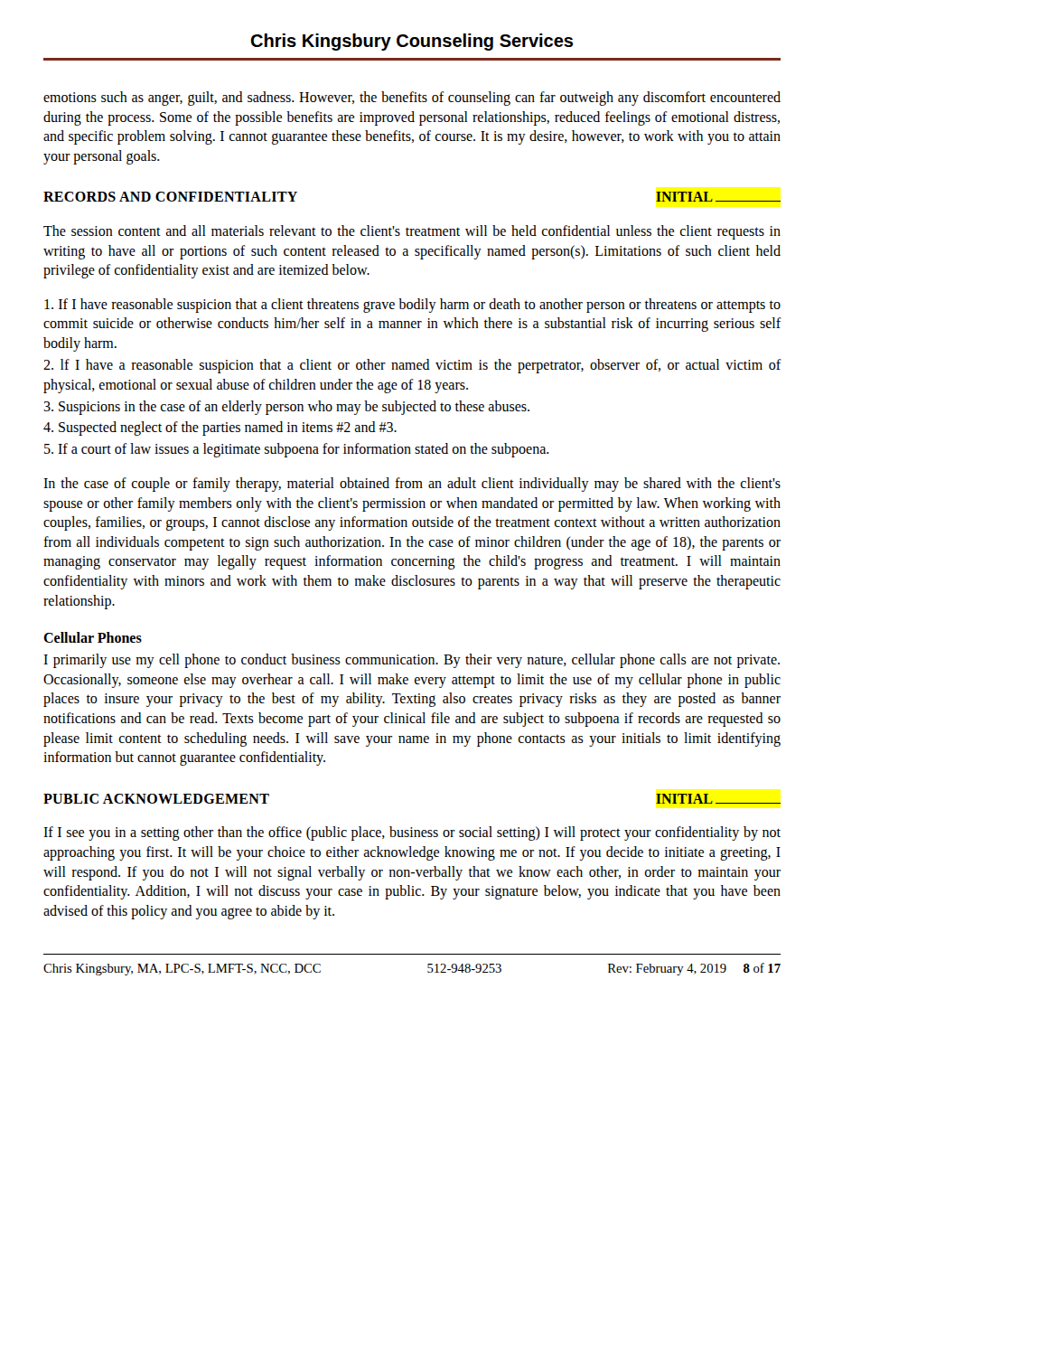Chris Kingsbury Counseling Services
emotions such as anger, guilt, and sadness. However, the benefits of counseling can far outweigh any discomfort encountered during the process. Some of the possible benefits are improved personal relationships, reduced feelings of emotional distress, and specific problem solving. I cannot guarantee these benefits, of course. It is my desire, however, to work with you to attain your personal goals.
Records and Confidentiality INITIAL
The session content and all materials relevant to the client's treatment will be held confidential unless the client requests in writing to have all or portions of such content released to a specifically named person(s). Limitations of such client held privilege of confidentiality exist and are itemized below.
If I have reasonable suspicion that a client threatens grave bodily harm or death to another person or threatens or attempts to commit suicide or otherwise conducts him/her self in a manner in which there is a substantial risk of incurring serious self bodily harm.
lf I have a reasonable suspicion that a client or other named victim is the perpetrator, observer of, or actual victim of physical, emotional or sexual abuse of children under the age of 18 years.
Suspicions in the case of an elderly person who may be subjected to these abuses.
Suspected neglect of the parties named in items #2 and #3.
If a court of law issues a legitimate subpoena for information stated on the subpoena.
In the case of couple or family therapy, material obtained from an adult client individually may be shared with the client's spouse or other family members only with the client's permission or when mandated or permitted by law. When working with couples, families, or groups, I cannot disclose any information outside of the treatment context without a written authorization from all individuals competent to sign such authorization. In the case of minor children (under the age of 18), the parents or managing conservator may legally request information concerning the child's progress and treatment. I will maintain confidentiality with minors and work with them to make disclosures to parents in a way that will preserve the therapeutic relationship.
Cellular Phones
I primarily use my cell phone to conduct business communication. By their very nature, cellular phone calls are not private. Occasionally, someone else may overhear a call. I will make every attempt to limit the use of my cellular phone in public places to insure your privacy to the best of my ability. Texting also creates privacy risks as they are posted as banner notifications and can be read. Texts become part of your clinical file and are subject to subpoena if records are requested so please limit content to scheduling needs. I will save your name in my phone contacts as your initials to limit identifying information but cannot guarantee confidentiality.
Public Acknowledgement INITIAL
If I see you in a setting other than the office (public place, business or social setting) I will protect your confidentiality by not approaching you first. It will be your choice to either acknowledge knowing me or not. If you decide to initiate a greeting, I will respond. If you do not I will not signal verbally or non-verbally that we know each other, in order to maintain your confidentiality. Addition, I will not discuss your case in public. By your signature below, you indicate that you have been advised of this policy and you agree to abide by it.
Chris Kingsbury, MA, LPC-S, LMFT-S, NCC, DCC 512-948-9253 Rev: February 4, 2019 8 of 17